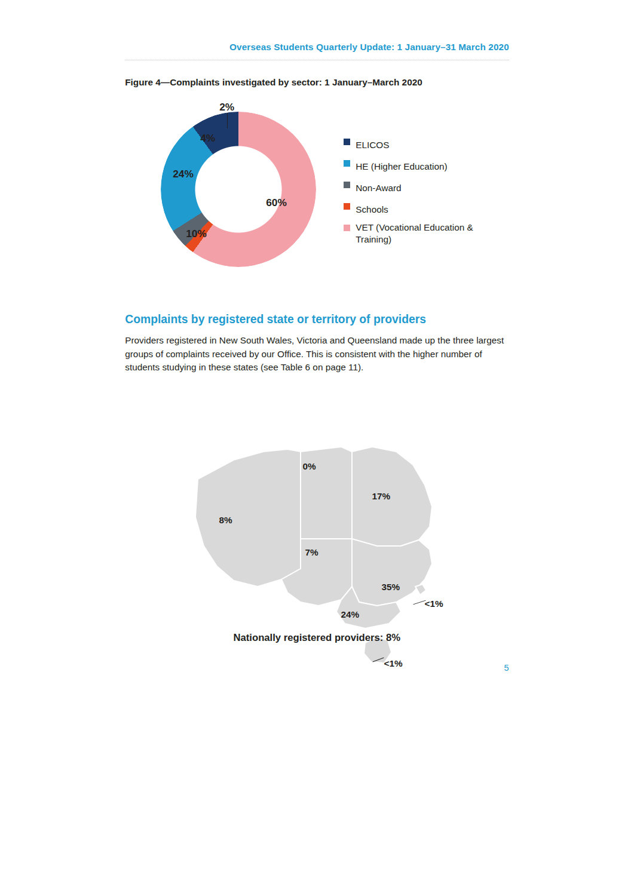Overseas Students Quarterly Update: 1 January–31 March 2020
Figure 4—Complaints investigated by sector: 1 January–March 2020
2%
4%
24%
10%
60%
ELICOS
HE (Higher Education)
Non-Award
Schools
VET (Vocational Education &
Training)
Complaints by registered state or territory of providers
Providers registered in New South Wales, Victoria and Queensland made up the three largest groups of complaints received by our Office. This is consistent with the higher number of students studying in these states (see Table 6 on page 11).
0%
17%
8%
7%
35%
<1%
24%
<1%
Nationally registered providers: 8%
5